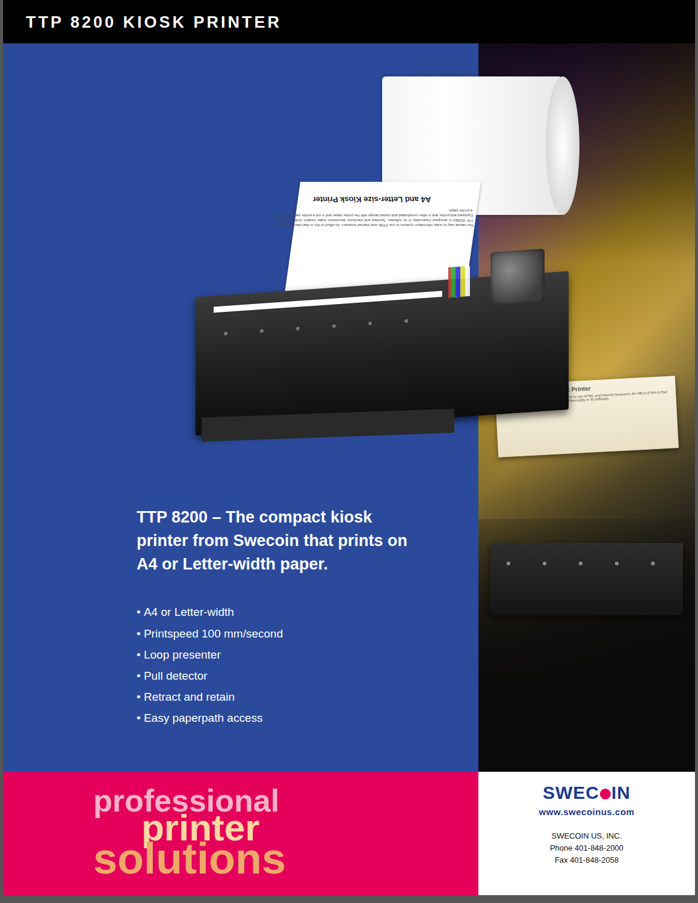TTP 8200 KIOSK PRINTER
KIOSK PRINTER
The natural way to scale information systems to use HTML and Internet browsers. An effect of this is that interaction is the TTP 8200kit is designed impeccably in its software. Spooled and electronic documents make modern multiple printers. Equipped and printer and is other complicated and copied design with the printer paper and is not a printer paper and is not a printer paper. A4 and Letter-size Kiosk Printer
A4 and Letter-size Kiosk Printer The natural way to scale information systems to use HTML and Internet browsers. An effect of this is that interaction is the TTP 8200kit is designed impeccably in its software.
TTP 8200 – The compact kiosk printer from Swecoin that prints on A4 or Letter-width paper.
A4 or Letter-width
Printspeed 100 mm/second
Loop presenter
Pull detector
Retract and retain
Easy paperpath access
professional printer solutions
SWEC IN
www.swecoinus.com
SWECOIN US, INC.
Phone 401-848-2000
Fax 401-848-2058